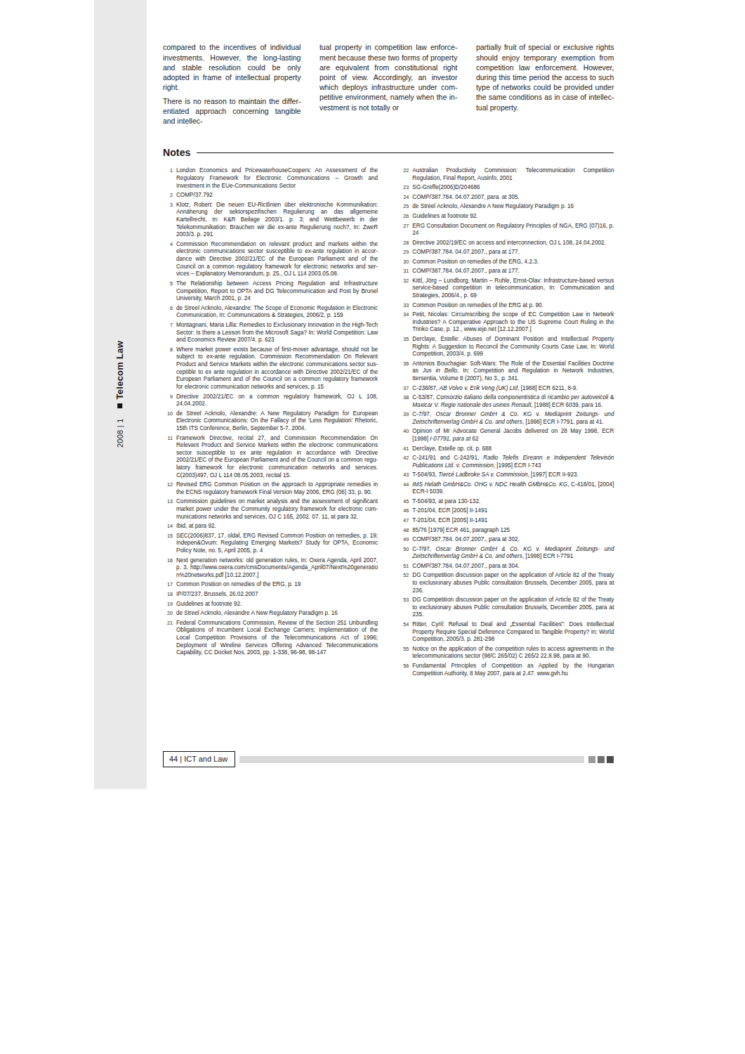2008 | 1 Telecom Law
compared to the incentives of individual investments. However, the long-lasting and stable resolution could be only adopted in frame of intellectual property right.
There is no reason to maintain the differentiated approach concerning tangible and intellec-
tual property in competition law enforcement because these two forms of property are equivalent from constitutional right point of view. Accordingly, an investor which deploys infrastructure under competitive environment, namely when the investment is not totally or
partially fruit of special or exclusive rights should enjoy temporary exemption from competition law enforcement. However, during this time period the access to such type of networks could be provided under the same conditions as in case of intellectual property.
Notes
1 London Economics and PricewaterhouseCoopers: An Assessment of the Regulatory Framework for Electronic Communications – Growth and Investment in the EUe-Communications Sector
2 COMP/37.792
3 Klotz, Robert: Die neuen EU-Rictlinien über elektronische Kommunikation: Annäherung der sektorspezifischen Regulierung an das allgemeine Kartellrecht, In: K&R Beilage 2003/1. p. 3; and Wettbewerb in der Telekommunikation: Brauchen wir die ex-ante Regulierung noch?, In: ZweR 2003/3. p. 291
4 Commission Recommendation on relevant product and markets within the electronic communications sector susceptible to ex-ante regulation in accordance with Directive 2002/21/EC of the European Parliament and of the Council on a common regulatory framework for electronic networks and services – Explanatory Memorandum, p. 25., OJ L 114 2003.05.08.
5 The Relationship between Access Pricing Regulation and Infrastructure Competition, Report to OPTA and DG Telecommunication and Post by Brunel University, March 2001, p. 24
6 de Streel Acknolo, Alexandre: The Scope of Economic Regulation in Electronic Communication, In: Communications & Strategies, 2006/2, p. 159
7 Montagnani, Maria Lilla: Remedies to Exclusionary Innovation in the High-Tech Sector: Is there a Lesson from the Microsoft Saga? In: World Competition: Law and Economics Review 2007/4. p. 623
8 Where market power exists because of first-mover advantage, should not be subject to ex-ante regulation. Commission Recommendation On Relevant Product and Service Markets within the electronic communications sector susceptible to ex ante regulation in accordance with Directive 2002/21/EC of the European Parliament and of the Council on a common regulatory framework for electronic communication networks and services, p. 15
9 Directive 2002/21/EC on a common regulatory framework, OJ L 108, 24.04.2002.
10 de Streel Acknolo, Alexandre: A New Regulatory Paradigm for European Electronic Communications: On the Fallacy of the ‘Less Regulation’ Rhetoric, 15th ITS Conference, Berlin, September 5-7, 2004.
11 Framework Directive, recital 27, and Commission Recommendation On Relevant Product and Service Markets within the electronic communications sector susceptible to ex ante regulation in accordance with Directive 2002/21/EC of the European Parliament and of the Council on a common regulatory framework for electronic communication networks and services. C(2003)497, OJ L 114 08.05.2003, recital 15.
12 Revised ERG Common Position on the approach to Appropriate remedies in the ECNS regulatory framework Final Version May 2006, ERG (06) 33, p. 90.
13 Commission guidelines on market analysis and the assessment of significant market power under the Community regulatory framework for electronic communications networks and services, OJ C 165, 2002. 07. 11, at para 32.
14 Ibid, at para 92.
15 SEC(2006)837, 17. oldal, ERG Revised Common Position on remedies, p. 19; Indepen&Ovum: Regulating Emerging Markets? Study for OPTA, Economic Policy Note, no. 5, April 2005, p. 4
16 Next generation networks: old generation rules, In: Oxera Agenda, April 2007, p. 3, http://www.oxera.com/cmsDocuments/Agenda_April07/Next%20generation%20networks.pdf [10.12.2007.]
17 Common Position on remedies of the ERG, p. 19
18 IP/07/237, Brussels, 26.02.2007
19 Guidelines at footnote 92.
20 de Streel Acknolo, Alexandre A New Regulatory Paradigm p. 16
21 Federal Communications Commission, Review of the Section 251 Unbundling Obligations of Incumbent Local Exchange Carriers; Implementation of the Local Competition Provisions of the Telecommunications Act of 1996; Deployment of Wireline Services Offering Advanced Telecommunications Capability, CC Docket Nos, 2003, pp. 1-338, 96-98, 98-147
22 Australian Productivity Commission: Telecommunication Competition Regulation, Final Report, Ausinfo, 2001
23 SG-Greffe(2006)D/204686
24 COMP/387.784. 04.07.2007, para. at 305.
25 de Streel Acknolo, Alexandre A New Regulatory Paradigm p. 16
26 Guidelines at footnote 92.
27 ERG Consultation Document on Regulatory Principles of NGA, ERG (07)16, p. 24
28 Directive 2002/19/EC on access and interconnection, OJ L 108, 24.04.2002.
29 COMP/387.784. 04.07.2007., para at 177.
30 Common Position on remedies of the ERG, 4.2.3.
31 COMP/387.784. 04.07.2007., para at 177.
32 Kittl, Jörg – Lundborg, Martin – Ruhle, Ernst-Olav: Infrastructure-based versus service-based competition in telecommunication, In: Communication and Strategies, 2006/4., p. 69
33 Common Position on remedies of the ERG at p. 90.
34 Petit, Nicolas: Circumscribing the scope of EC Competition Law in Network Industries? A Comperative Approach to the US Supreme Court Ruling in the Trinko Case, p. 12., www.ieje.net [12.12.2007.]
35 Derclaye, Estelle: Abuses of Dominant Position and Intellectual Property Rights: A Suggestion to Reconcil the Community Courts Case Law, In: World Competition, 2003/4. p. 699
36 Antonios Bouchagiar: Soft-Wars: The Role of the Essential Facilities Doctrine as Jus in Bello, In: Competition and Regulation in Network Industries, Itersentia, Volume 8 (2007), No 3., p. 341.
37 C-238/87, AB Volvo v. Erik Veng (UK) Ltd, [1988] ECR 6211, 8-9.
38 C-53/87, Consorzio italiano della componentistica di ricambio per autoveicoli & Maxicar V. Regie nationale des usines Renault, [1988] ECR 6039, para 16.
39 C-7/97, Oscar Bronner GmbH & Co. KG v. Mediaprint Zeitungs- und Zeitschriftenverlag GmbH & Co. and others, [1998] ECR I-7791, para at 41.
40 Opinion of Mr Advocate General Jacobs delivered on 28 May 1998, ECR [1998] I-07791, para at 62
41 Derclaye, Estelle op. cit. p. 688
42 C-241/91 and C-242/91, Radio Telefis Eireann e Independent Televisón Publications Ltd. v. Commission, [1995] ECR I-743
43 T-504/93, Tiercé Ladbroke SA v. Commission, [1997] ECR II-923.
44 IMS Helath GmbH&Co. OHG v. NDC Health GMbH&Co. KG, C-418/01, [2004] ECR-I 5039.
45 T-504/93, at para 130-132.
46 T-201/04, ECR [2005] II-1491
47 T-201/04, ECR [2005] II-1491
4885/76 [1979] ECR 461, paragraph 125
49 COMP/387.784. 04.07.2007., para at 302.
50 C-7/97, Oscar Bronner GmbH & Co. KG v. Mediaprint Zeitungs- und Zeitschriftenverlag GmbH & Co. and others, [1998] ECR I-7791
51 COMP/387.784. 04.07.2007., para at 304.
52 DG Competition discussion paper on the application of Article 82 of the Treaty to exclusionary abuses Public consultation Brussels, December 2005, para at 236.
53 DG Competition discussion paper on the application of Article 82 of the Treaty to exclusionary abuses Public consultation Brussels, December 2005, para at 235.
54 Ritter, Cyril: Refusal to Deal and „Essential Facilities”: Does Intellectual Property Require Special Deference Compared to Tangible Property? In: World Competition, 2005/3. p. 281-298
55 Notice on the application of the competition rules to access agreements in the telecommunications sector (98/C 265/02) C 265/2 22.8.98, para at 90.
56 Fundamental Principles of Competition as Applied by the Hungarian Competition Authority, 8 May 2007, para at 2.47. www.gvh.hu
44 | ICT and Law